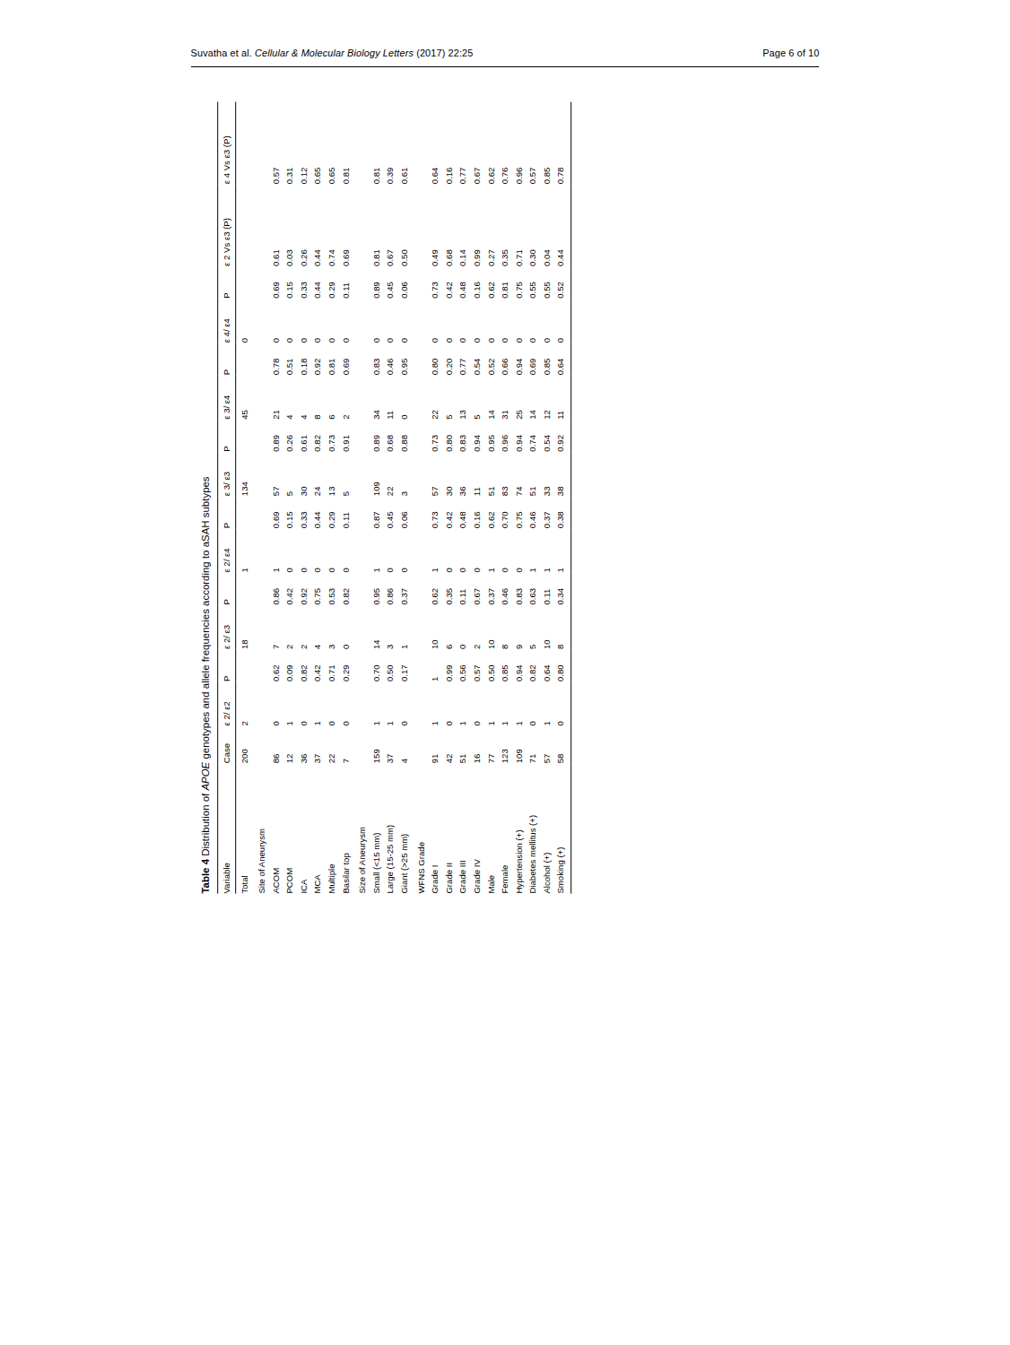Suvatha et al. Cellular & Molecular Biology Letters (2017) 22:25
Page 6 of 10
Table 4 Distribution of APOE genotypes and allele frequencies according to aSAH subtypes
| Variable | Case | ε 2/ ε2 | P | ε 2/ ε3 | P | ε 2/ ε4 | P | ε 3/ ε3 | P | ε 3/ ε4 | P | ε 4/ ε4 | P | ε 2 Vs ε3 (P) | ε 4 Vs ε3 (P) |
| --- | --- | --- | --- | --- | --- | --- | --- | --- | --- | --- | --- | --- | --- | --- | --- |
| Total | 200 | 2 | | 18 | | 1 | | 134 | | 45 | | 0 | | | |
| Site of Aneurysm | | | | | | | | | | | | | | | |
| ACOM | 86 | 0 | 0.62 | 7 | 0.86 | 1 | 0.69 | 57 | 0.89 | 21 | 0.78 | 0 | 0.69 | 0.61 | 0.57 |
| PCOM | 12 | 1 | 0.09 | 2 | 0.42 | 0 | 0.15 | 5 | 0.26 | 4 | 0.51 | 0 | 0.15 | 0.03 | 0.31 |
| ICA | 36 | 0 | 0.82 | 2 | 0.92 | 0 | 0.33 | 30 | 0.61 | 4 | 0.18 | 0 | 0.33 | 0.26 | 0.12 |
| MCA | 37 | 1 | 0.42 | 4 | 0.75 | 0 | 0.44 | 24 | 0.82 | 8 | 0.92 | 0 | 0.44 | 0.44 | 0.65 |
| Multiple | 22 | 0 | 0.71 | 3 | 0.53 | 0 | 0.29 | 13 | 0.73 | 6 | 0.81 | 0 | 0.29 | 0.74 | 0.65 |
| Basilar top | 7 | 0 | 0.29 | 0 | 0.82 | 0 | 0.11 | 5 | 0.91 | 2 | 0.69 | 0 | 0.11 | 0.69 | 0.81 |
| Size of Aneurysm | | | | | | | | | | | | | | | |
| Small (<15 mm) | 159 | 1 | 0.70 | 14 | 0.95 | 1 | 0.87 | 109 | 0.89 | 34 | 0.83 | 0 | 0.89 | 0.81 | 0.81 |
| Large (15-25 mm) | 37 | 1 | 0.50 | 3 | 0.86 | 0 | 0.45 | 22 | 0.68 | 11 | 0.46 | 0 | 0.45 | 0.67 | 0.39 |
| Giant (>25 mm) | 4 | 0 | 0.17 | 1 | 0.37 | 0 | 0.06 | 3 | 0.88 | 0 | 0.95 | 0 | 0.06 | 0.50 | 0.61 |
| WFNS Grade | | | | | | | | | | | | | | | |
| Grade I | 91 | 1 | 1 | 10 | 0.62 | 1 | 0.73 | 57 | 0.73 | 22 | 0.80 | 0 | 0.73 | 0.49 | 0.64 |
| Grade II | 42 | 0 | 0.99 | 6 | 0.35 | 0 | 0.42 | 30 | 0.80 | 5 | 0.20 | 0 | 0.42 | 0.68 | 0.16 |
| Grade III | 51 | 1 | 0.56 | 0 | 0.11 | 0 | 0.48 | 36 | 0.83 | 13 | 0.77 | 0 | 0.48 | 0.14 | 0.77 |
| Grade IV | 16 | 0 | 0.57 | 2 | 0.67 | 0 | 0.16 | 11 | 0.94 | 5 | 0.54 | 0 | 0.16 | 0.99 | 0.67 |
| Male | 77 | 1 | 0.50 | 10 | 0.37 | 1 | 0.62 | 51 | 0.95 | 14 | 0.52 | 0 | 0.62 | 0.27 | 0.62 |
| Female | 123 | 1 | 0.85 | 8 | 0.46 | 0 | 0.70 | 83 | 0.96 | 31 | 0.66 | 0 | 0.81 | 0.35 | 0.76 |
| Hypertension (+) | 109 | 1 | 0.94 | 9 | 0.83 | 0 | 0.75 | 74 | 0.94 | 25 | 0.94 | 0 | 0.75 | 0.71 | 0.96 |
| Diabetes mellitus (+) | 71 | 0 | 0.82 | 5 | 0.63 | 1 | 0.46 | 51 | 0.74 | 14 | 0.69 | 0 | 0.55 | 0.30 | 0.57 |
| Alcohol (+) | 57 | 1 | 0.64 | 10 | 0.11 | 1 | 0.37 | 33 | 0.54 | 12 | 0.85 | 0 | 0.55 | 0.04 | 0.85 |
| Smoking (+) | 58 | 0 | 0.80 | 8 | 0.34 | 1 | 0.38 | 38 | 0.92 | 11 | 0.64 | 0 | 0.52 | 0.44 | 0.78 |